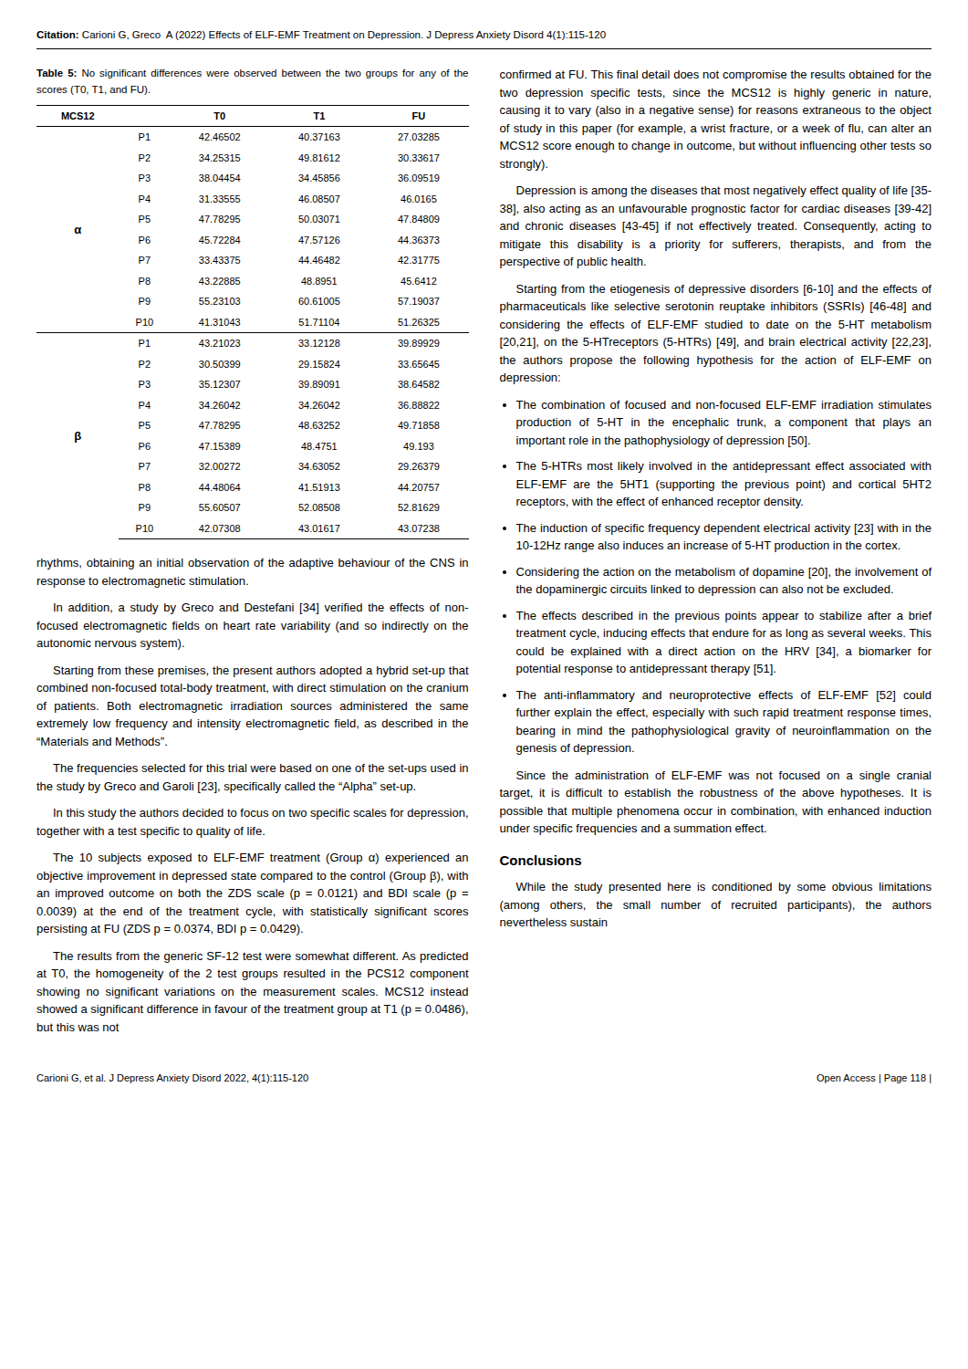Citation: Carioni G, Greco A (2022) Effects of ELF-EMF Treatment on Depression. J Depress Anxiety Disord 4(1):115-120
Table 5: No significant differences were observed between the two groups for any of the scores (T0, T1, and FU).
| MCS12 | | T0 | T1 | FU |
| --- | --- | --- | --- | --- |
| α | P1 | 42.46502 | 40.37163 | 27.03285 |
| P2 | 34.25315 | 49.81612 | 30.33617 |
| P3 | 38.04454 | 34.45856 | 36.09519 |
| P4 | 31.33555 | 46.08507 | 46.0165 |
| P5 | 47.78295 | 50.03071 | 47.84809 |
| P6 | 45.72284 | 47.57126 | 44.36373 |
| P7 | 33.43375 | 44.46482 | 42.31775 |
| P8 | 43.22885 | 48.8951 | 45.6412 |
| P9 | 55.23103 | 60.61005 | 57.19037 |
| P10 | 41.31043 | 51.71104 | 51.26325 |
| β | P1 | 43.21023 | 33.12128 | 39.89929 |
| P2 | 30.50399 | 29.15824 | 33.65645 |
| P3 | 35.12307 | 39.89091 | 38.64582 |
| P4 | 34.26042 | 34.26042 | 36.88822 |
| P5 | 47.78295 | 48.63252 | 49.71858 |
| P6 | 47.15389 | 48.4751 | 49.193 |
| P7 | 32.00272 | 34.63052 | 29.26379 |
| P8 | 44.48064 | 41.51913 | 44.20757 |
| P9 | 55.60507 | 52.08508 | 52.81629 |
| P10 | 42.07308 | 43.01617 | 43.07238 |
rhythms, obtaining an initial observation of the adaptive behaviour of the CNS in response to electromagnetic stimulation.
In addition, a study by Greco and Destefani [34] verified the effects of non-focused electromagnetic fields on heart rate variability (and so indirectly on the autonomic nervous system).
Starting from these premises, the present authors adopted a hybrid set-up that combined non-focused total-body treatment, with direct stimulation on the cranium of patients. Both electromagnetic irradiation sources administered the same extremely low frequency and intensity electromagnetic field, as described in the “Materials and Methods”.
The frequencies selected for this trial were based on one of the set-ups used in the study by Greco and Garoli [23], specifically called the “Alpha” set-up.
In this study the authors decided to focus on two specific scales for depression, together with a test specific to quality of life.
The 10 subjects exposed to ELF-EMF treatment (Group α) experienced an objective improvement in depressed state compared to the control (Group β), with an improved outcome on both the ZDS scale (p = 0.0121) and BDI scale (p = 0.0039) at the end of the treatment cycle, with statistically significant scores persisting at FU (ZDS p = 0.0374, BDI p = 0.0429).
The results from the generic SF-12 test were somewhat different. As predicted at T0, the homogeneity of the 2 test groups resulted in the PCS12 component showing no significant variations on the measurement scales. MCS12 instead showed a significant difference in favour of the treatment group at T1 (p = 0.0486), but this was not
confirmed at FU. This final detail does not compromise the results obtained for the two depression specific tests, since the MCS12 is highly generic in nature, causing it to vary (also in a negative sense) for reasons extraneous to the object of study in this paper (for example, a wrist fracture, or a week of flu, can alter an MCS12 score enough to change in outcome, but without influencing other tests so strongly).
Depression is among the diseases that most negatively effect quality of life [35-38], also acting as an unfavourable prognostic factor for cardiac diseases [39-42] and chronic diseases [43-45] if not effectively treated. Consequently, acting to mitigate this disability is a priority for sufferers, therapists, and from the perspective of public health.
Starting from the etiogenesis of depressive disorders [6-10] and the effects of pharmaceuticals like selective serotonin reuptake inhibitors (SSRIs) [46-48] and considering the effects of ELF-EMF studied to date on the 5-HT metabolism [20,21], on the 5-HTreceptors (5-HTRs) [49], and brain electrical activity [22,23], the authors propose the following hypothesis for the action of ELF-EMF on depression:
The combination of focused and non-focused ELF-EMF irradiation stimulates production of 5-HT in the encephalic trunk, a component that plays an important role in the pathophysiology of depression [50].
The 5-HTRs most likely involved in the antidepressant effect associated with ELF-EMF are the 5HT1 (supporting the previous point) and cortical 5HT2 receptors, with the effect of enhanced receptor density.
The induction of specific frequency dependent electrical activity [23] with in the 10-12Hz range also induces an increase of 5-HT production in the cortex.
Considering the action on the metabolism of dopamine [20], the involvement of the dopaminergic circuits linked to depression can also not be excluded.
The effects described in the previous points appear to stabilize after a brief treatment cycle, inducing effects that endure for as long as several weeks. This could be explained with a direct action on the HRV [34], a biomarker for potential response to antidepressant therapy [51].
The anti-inflammatory and neuroprotective effects of ELF-EMF [52] could further explain the effect, especially with such rapid treatment response times, bearing in mind the pathophysiological gravity of neuroinflammation on the genesis of depression.
Since the administration of ELF-EMF was not focused on a single cranial target, it is difficult to establish the robustness of the above hypotheses. It is possible that multiple phenomena occur in combination, with enhanced induction under specific frequencies and a summation effect.
Conclusions
While the study presented here is conditioned by some obvious limitations (among others, the small number of recruited participants), the authors nevertheless sustain
Carioni G, et al. J Depress Anxiety Disord 2022, 4(1):115-120
Open Access | Page 118 |